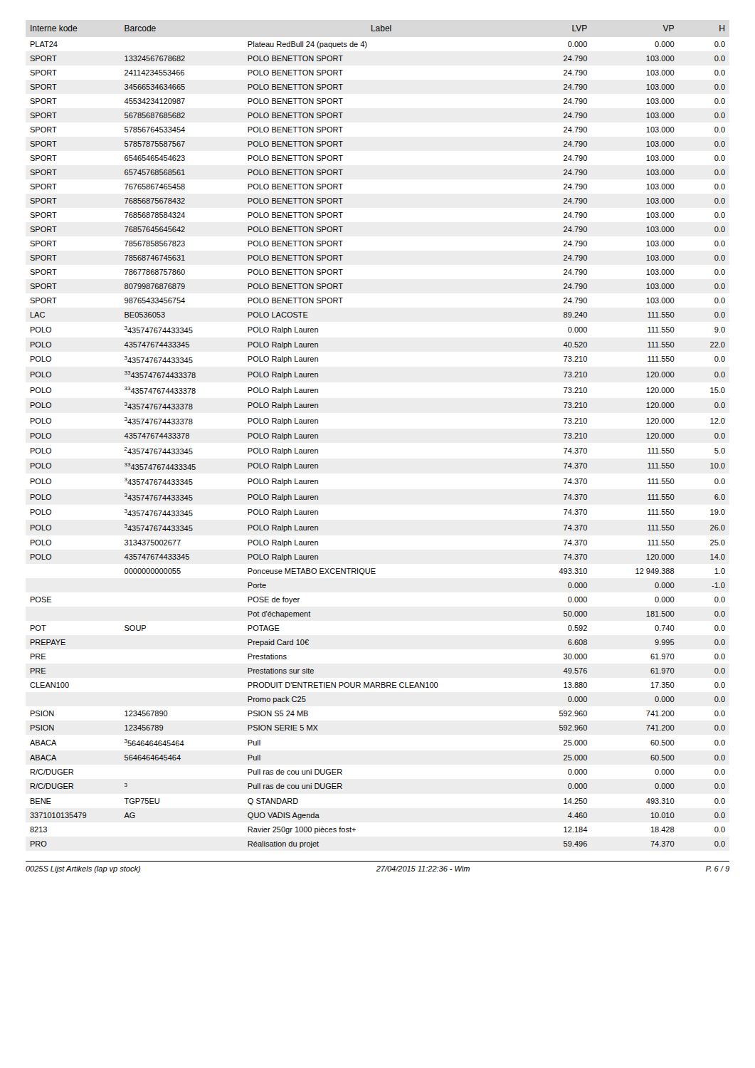| Interne kode | Barcode | Label | LVP | VP | H |
| --- | --- | --- | --- | --- | --- |
| PLAT24 | | Plateau RedBull 24 (paquets de 4) | 0.000 | 0.000 | 0.0 |
| SPORT | 13324567678682 | POLO BENETTON SPORT | 24.790 | 103.000 | 0.0 |
| SPORT | 24114234553466 | POLO BENETTON SPORT | 24.790 | 103.000 | 0.0 |
| SPORT | 34566534634665 | POLO BENETTON SPORT | 24.790 | 103.000 | 0.0 |
| SPORT | 45534234120987 | POLO BENETTON SPORT | 24.790 | 103.000 | 0.0 |
| SPORT | 56785687685682 | POLO BENETTON SPORT | 24.790 | 103.000 | 0.0 |
| SPORT | 57856764533454 | POLO BENETTON SPORT | 24.790 | 103.000 | 0.0 |
| SPORT | 57857875587567 | POLO BENETTON SPORT | 24.790 | 103.000 | 0.0 |
| SPORT | 65465465454623 | POLO BENETTON SPORT | 24.790 | 103.000 | 0.0 |
| SPORT | 65745768568561 | POLO BENETTON SPORT | 24.790 | 103.000 | 0.0 |
| SPORT | 76765867465458 | POLO BENETTON SPORT | 24.790 | 103.000 | 0.0 |
| SPORT | 76856875678432 | POLO BENETTON SPORT | 24.790 | 103.000 | 0.0 |
| SPORT | 76856878584324 | POLO BENETTON SPORT | 24.790 | 103.000 | 0.0 |
| SPORT | 76857645645642 | POLO BENETTON SPORT | 24.790 | 103.000 | 0.0 |
| SPORT | 78567858567823 | POLO BENETTON SPORT | 24.790 | 103.000 | 0.0 |
| SPORT | 78568746745631 | POLO BENETTON SPORT | 24.790 | 103.000 | 0.0 |
| SPORT | 78677868757860 | POLO BENETTON SPORT | 24.790 | 103.000 | 0.0 |
| SPORT | 80799876876879 | POLO BENETTON SPORT | 24.790 | 103.000 | 0.0 |
| SPORT | 98765433456754 | POLO BENETTON SPORT | 24.790 | 103.000 | 0.0 |
| LAC | BE0536053 | POLO LACOSTE | 89.240 | 111.550 | 0.0 |
| POLO | 3 435747674433345 | POLO Ralph Lauren | 0.000 | 111.550 | 9.0 |
| POLO | 435747674433345 | POLO Ralph Lauren | 40.520 | 111.550 | 22.0 |
| POLO | 3 435747674433345 | POLO Ralph Lauren | 73.210 | 111.550 | 0.0 |
| POLO | 33 435747674433378 | POLO Ralph Lauren | 73.210 | 120.000 | 0.0 |
| POLO | 33 435747674433378 | POLO Ralph Lauren | 73.210 | 120.000 | 15.0 |
| POLO | 3 435747674433378 | POLO Ralph Lauren | 73.210 | 120.000 | 0.0 |
| POLO | 3 435747674433378 | POLO Ralph Lauren | 73.210 | 120.000 | 12.0 |
| POLO | 435747674433378 | POLO Ralph Lauren | 73.210 | 120.000 | 0.0 |
| POLO | 2 435747674433345 | POLO Ralph Lauren | 74.370 | 111.550 | 5.0 |
| POLO | 33 435747674433345 | POLO Ralph Lauren | 74.370 | 111.550 | 10.0 |
| POLO | 3 435747674433345 | POLO Ralph Lauren | 74.370 | 111.550 | 0.0 |
| POLO | 3 435747674433345 | POLO Ralph Lauren | 74.370 | 111.550 | 6.0 |
| POLO | 3 435747674433345 | POLO Ralph Lauren | 74.370 | 111.550 | 19.0 |
| POLO | 3 435747674433345 | POLO Ralph Lauren | 74.370 | 111.550 | 26.0 |
| POLO | 3134375002677 | POLO Ralph Lauren | 74.370 | 111.550 | 25.0 |
| POLO | 435747674433345 | POLO Ralph Lauren | 74.370 | 120.000 | 14.0 |
| | 0000000000055 | Ponceuse METABO EXCENTRIQUE | 493.310 | 12 949.388 | 1.0 |
| | | Porte | 0.000 | 0.000 | -1.0 |
| POSE | | POSE de foyer | 0.000 | 0.000 | 0.0 |
| | | Pot d'échapement | 50.000 | 181.500 | 0.0 |
| POT | SOUP | POTAGE | 0.592 | 0.740 | 0.0 |
| PREPAYE | | Prepaid Card 10€ | 6.608 | 9.995 | 0.0 |
| PRE | | Prestations | 30.000 | 61.970 | 0.0 |
| PRE | | Prestations sur site | 49.576 | 61.970 | 0.0 |
| CLEAN100 | | PRODUIT D'ENTRETIEN POUR MARBRE CLEAN100 | 13.880 | 17.350 | 0.0 |
| | | Promo pack C25 | 0.000 | 0.000 | 0.0 |
| PSION | 1234567890 | PSION S5 24 MB | 592.960 | 741.200 | 0.0 |
| PSION | 123456789 | PSION SERIE 5 MX | 592.960 | 741.200 | 0.0 |
| ABACA | 3 5646464645464 | Pull | 25.000 | 60.500 | 0.0 |
| ABACA | 5646464645464 | Pull | 25.000 | 60.500 | 0.0 |
| R/C/DUGER | | Pull ras de cou uni DUGER | 0.000 | 0.000 | 0.0 |
| R/C/DUGER | 3 | Pull ras de cou uni DUGER | 0.000 | 0.000 | 0.0 |
| BENE | TGP75EU | Q STANDARD | 14.250 | 493.310 | 0.0 |
| 3371010135479 | AG | QUO VADIS Agenda | 4.460 | 10.010 | 0.0 |
| 8213 | | Ravier 250gr 1000 pièces fost+ | 12.184 | 18.428 | 0.0 |
| PRO | | Réalisation du projet | 59.496 | 74.370 | 0.0 |
0025S Lijst Artikels (lap vp stock)
27/04/2015 11:22:36 - Wim
P. 6 / 9